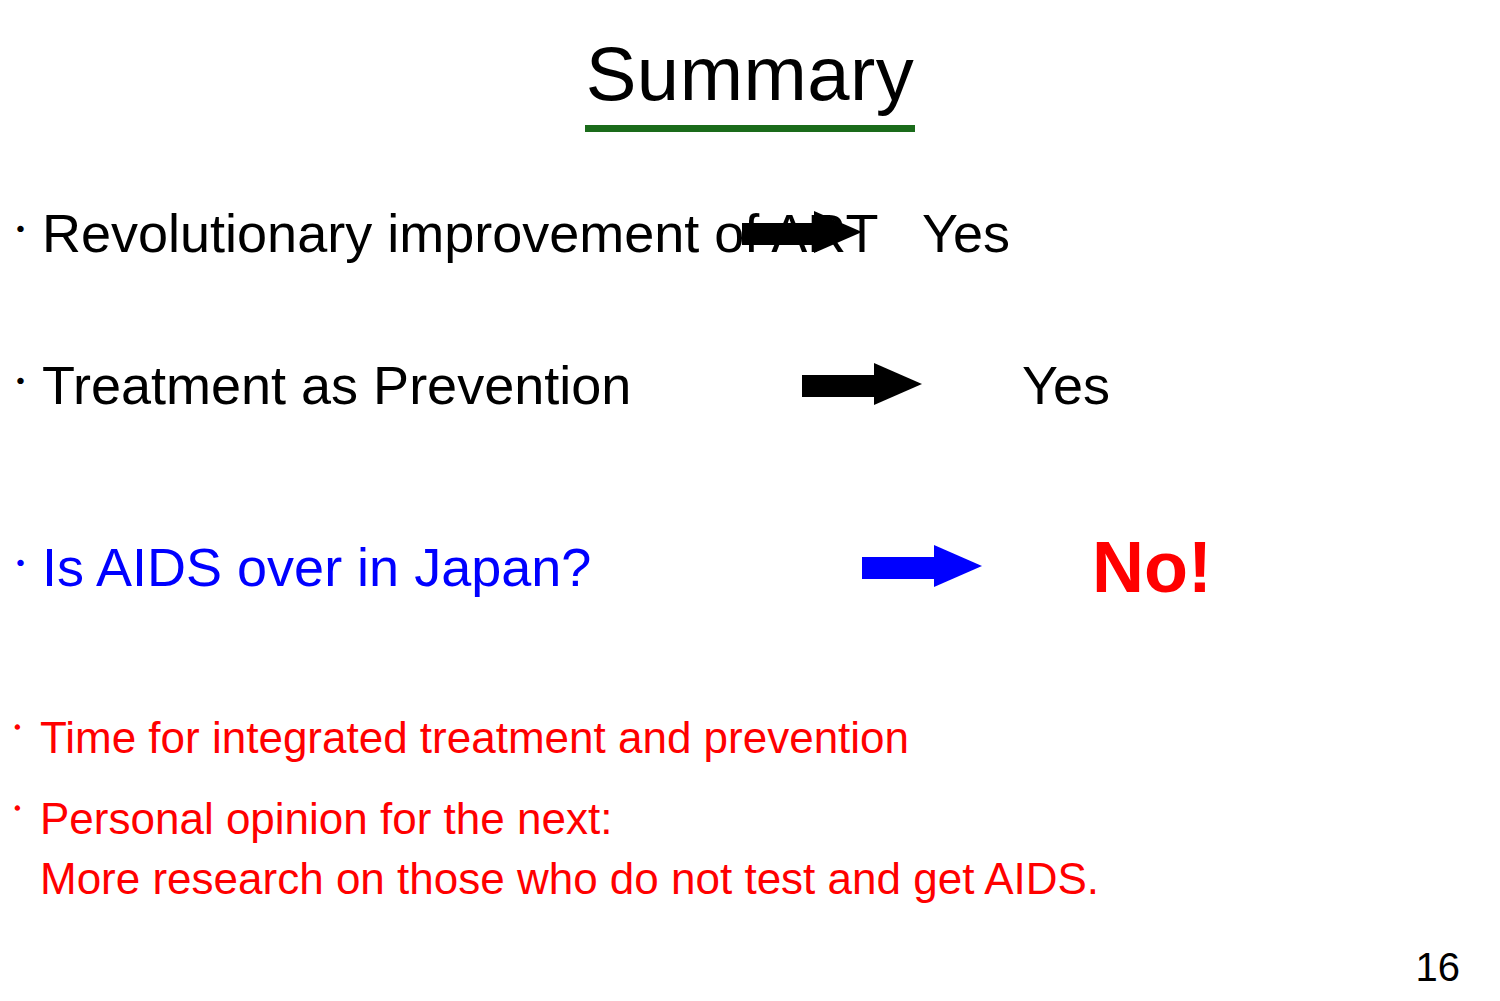Summary
・ Revolutionary improvement of ART Yes
・ Treatment as Prevention Yes
・ Is AIDS over in Japan? No!
・ Time for integrated treatment and prevention
・ Personal opinion for the next:
More research on those who do not test and get AIDS.
16